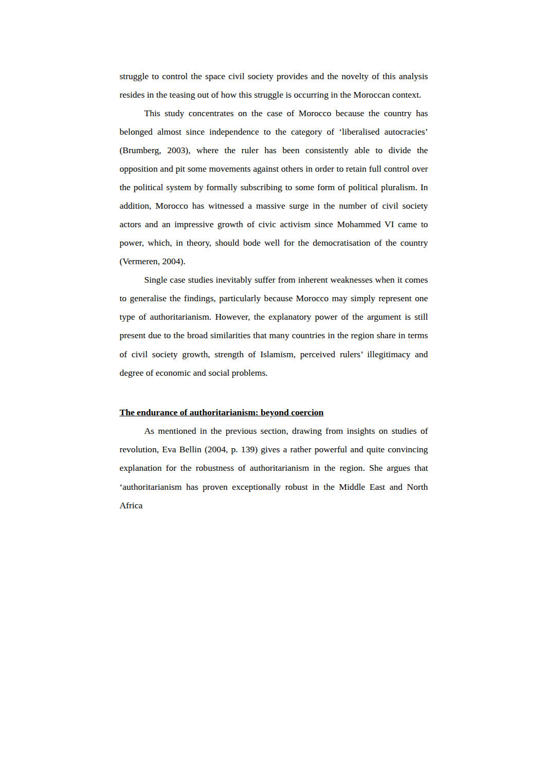struggle to control the space civil society provides and the novelty of this analysis resides in the teasing out of how this struggle is occurring in the Moroccan context.
This study concentrates on the case of Morocco because the country has belonged almost since independence to the category of ‘liberalised autocracies’ (Brumberg, 2003), where the ruler has been consistently able to divide the opposition and pit some movements against others in order to retain full control over the political system by formally subscribing to some form of political pluralism. In addition, Morocco has witnessed a massive surge in the number of civil society actors and an impressive growth of civic activism since Mohammed VI came to power, which, in theory, should bode well for the democratisation of the country (Vermeren, 2004).
Single case studies inevitably suffer from inherent weaknesses when it comes to generalise the findings, particularly because Morocco may simply represent one type of authoritarianism. However, the explanatory power of the argument is still present due to the broad similarities that many countries in the region share in terms of civil society growth, strength of Islamism, perceived rulers’ illegitimacy and degree of economic and social problems.
The endurance of authoritarianism: beyond coercion
As mentioned in the previous section, drawing from insights on studies of revolution, Eva Bellin (2004, p. 139) gives a rather powerful and quite convincing explanation for the robustness of authoritarianism in the region. She argues that ‘authoritarianism has proven exceptionally robust in the Middle East and North Africa